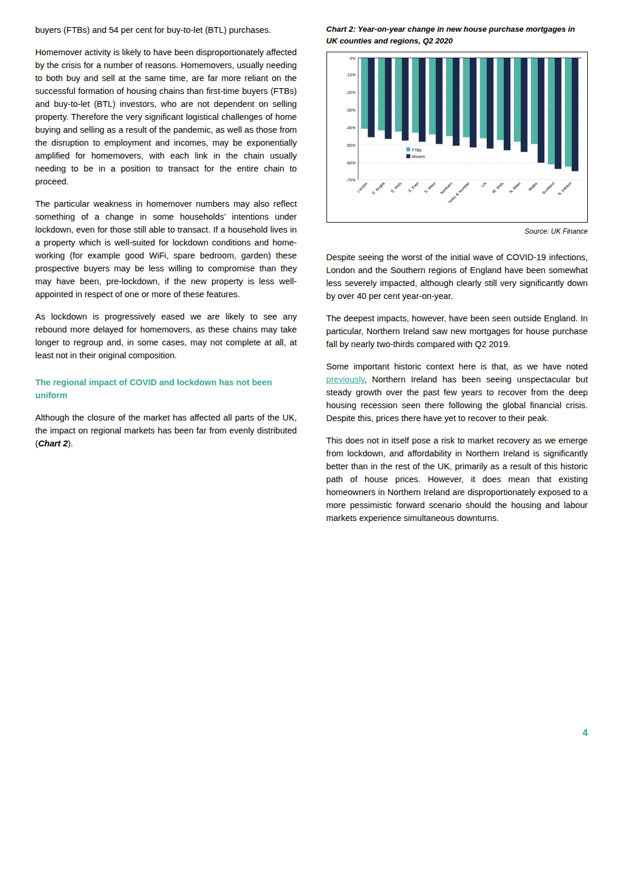buyers (FTBs) and 54 per cent for buy-to-let (BTL) purchases.
Homemover activity is likely to have been disproportionately affected by the crisis for a number of reasons. Homemovers, usually needing to both buy and sell at the same time, are far more reliant on the successful formation of housing chains than first-time buyers (FTBs) and buy-to-let (BTL) investors, who are not dependent on selling property. Therefore the very significant logistical challenges of home buying and selling as a result of the pandemic, as well as those from the disruption to employment and incomes, may be exponentially amplified for homemovers, with each link in the chain usually needing to be in a position to transact for the entire chain to proceed.
The particular weakness in homemover numbers may also reflect something of a change in some households’ intentions under lockdown, even for those still able to transact. If a household lives in a property which is well-suited for lockdown conditions and home-working (for example good WiFi, spare bedroom, garden) these prospective buyers may be less willing to compromise than they may have been, pre-lockdown, if the new property is less well-appointed in respect of one or more of these features.
As lockdown is progressively eased we are likely to see any rebound more delayed for homemovers, as these chains may take longer to regroup and, in some cases, may not complete at all, at least not in their original composition.
The regional impact of COVID and lockdown has not been uniform
Although the closure of the market has affected all parts of the UK, the impact on regional markets has been far from evenly distributed (Chart 2).
Chart 2: Year-on-year change in new house purchase mortgages in UK counties and regions, Q2 2020
0% -10% -20% -30% -40% -50% -60% -70% FTBs Movers London E. Anglia E. Mids S. East S. West Northern Yorks & Humber UK W. Mids N. West Wales Scotland N. Ireland
Source: UK Finance
Despite seeing the worst of the initial wave of COVID-19 infections, London and the Southern regions of England have been somewhat less severely impacted, although clearly still very significantly down by over 40 per cent year-on-year.
The deepest impacts, however, have been seen outside England. In particular, Northern Ireland saw new mortgages for house purchase fall by nearly two-thirds compared with Q2 2019.
Some important historic context here is that, as we have noted previously, Northern Ireland has been seeing unspectacular but steady growth over the past few years to recover from the deep housing recession seen there following the global financial crisis. Despite this, prices there have yet to recover to their peak.
This does not in itself pose a risk to market recovery as we emerge from lockdown, and affordability in Northern Ireland is significantly better than in the rest of the UK, primarily as a result of this historic path of house prices. However, it does mean that existing homeowners in Northern Ireland are disproportionately exposed to a more pessimistic forward scenario should the housing and labour markets experience simultaneous downturns.
4